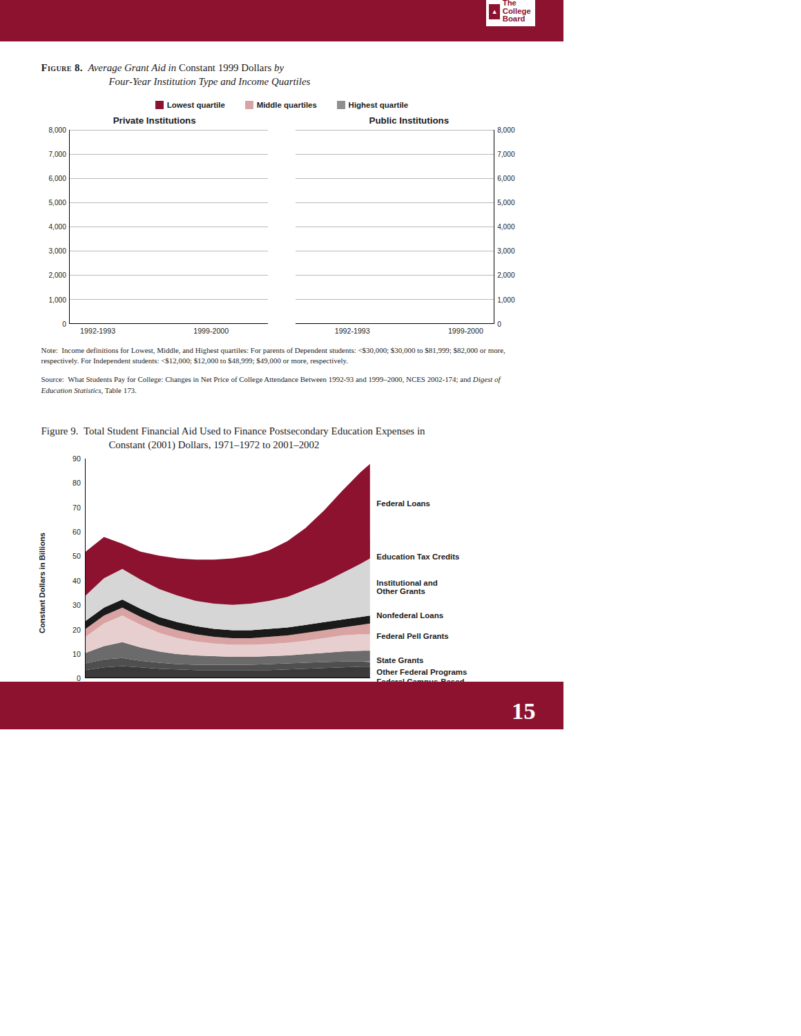▲ The
College
Board
Figure 8. Average Grant Aid in Constant 1999 Dollars by Four-Year Institution Type and Income Quartiles
Lowest quartile Middle quartiles Highest quartile
Private Institutions
8,000
7,000
6,000
5,000
4,000
3,000
2,000
1,000
0
1992-19931999-2000
Public Institutions
8,000
7,000
6,000
5,000
4,000
3,000
2,000
1,000
0
1992-19931999-2000
Note: Income definitions for Lowest, Middle, and Highest quartiles: For parents of Dependent students: <$30,000; $30,000 to $81,999; $82,000 or more, respectively. For Independent students: <$12,000; $12,000 to $48,999; $49,000 or more, respectively.
Source: What Students Pay for College: Changes in Net Price of College Attendance Between 1992-93 and 1999–2000, NCES 2002-174; and Digest of Education Statistics, Table 173.
Figure 9. Total Student Financial Aid Used to Finance Postsecondary Education Expenses in Constant (2001) Dollars, 1971–1972 to 2001–2002
Constant Dollars in Billions
90
80
70
60
50
40
30
20
10
0
71–7276–7781–8286–8791–9296–9701–02
Academic Year
Federal Loans
Education Tax Credits
Institutional and
Other Grants
Nonfederal Loans
Federal Pell Grants
State Grants
Other Federal Programs
Federal Campus-Based
15